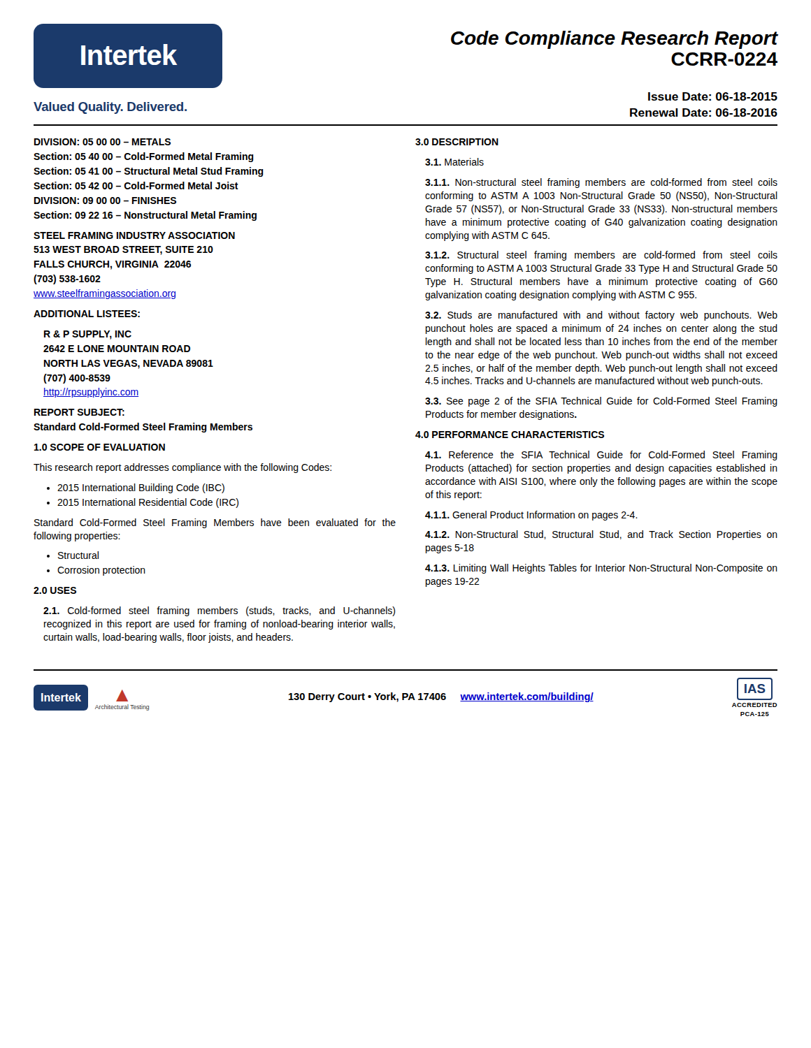Intertek
Valued Quality. Delivered.
Code Compliance Research Report
CCRR-0224
Issue Date: 06-18-2015
Renewal Date: 06-18-2016
DIVISION: 05 00 00 – METALS
Section: 05 40 00 – Cold-Formed Metal Framing
Section: 05 41 00 – Structural Metal Stud Framing
Section: 05 42 00 – Cold-Formed Metal Joist
DIVISION: 09 00 00 – FINISHES
Section: 09 22 16 – Nonstructural Metal Framing
STEEL FRAMING INDUSTRY ASSOCIATION
513 WEST BROAD STREET, SUITE 210
FALLS CHURCH, VIRGINIA 22046
(703) 538-1602
www.steelframingassociation.org
ADDITIONAL LISTEES:
R & P SUPPLY, INC
2642 E LONE MOUNTAIN ROAD
NORTH LAS VEGAS, NEVADA 89081
(707) 400-8539
http://rpsupplyinc.com
REPORT SUBJECT:
Standard Cold-Formed Steel Framing Members
1.0 SCOPE OF EVALUATION
This research report addresses compliance with the following Codes:
2015 International Building Code (IBC)
2015 International Residential Code (IRC)
Standard Cold-Formed Steel Framing Members have been evaluated for the following properties:
Structural
Corrosion protection
2.0 USES
2.1. Cold-formed steel framing members (studs, tracks, and U-channels) recognized in this report are used for framing of nonload-bearing interior walls, curtain walls, load-bearing walls, floor joists, and headers.
3.0 DESCRIPTION
3.1. Materials
3.1.1. Non-structural steel framing members are cold-formed from steel coils conforming to ASTM A 1003 Non-Structural Grade 50 (NS50), Non-Structural Grade 57 (NS57), or Non-Structural Grade 33 (NS33). Non-structural members have a minimum protective coating of G40 galvanization coating designation complying with ASTM C 645.
3.1.2. Structural steel framing members are cold-formed from steel coils conforming to ASTM A 1003 Structural Grade 33 Type H and Structural Grade 50 Type H. Structural members have a minimum protective coating of G60 galvanization coating designation complying with ASTM C 955.
3.2. Studs are manufactured with and without factory web punchouts. Web punchout holes are spaced a minimum of 24 inches on center along the stud length and shall not be located less than 10 inches from the end of the member to the near edge of the web punchout. Web punch-out widths shall not exceed 2.5 inches, or half of the member depth. Web punch-out length shall not exceed 4.5 inches. Tracks and U-channels are manufactured without web punch-outs.
3.3. See page 2 of the SFIA Technical Guide for Cold-Formed Steel Framing Products for member designations.
4.0 PERFORMANCE CHARACTERISTICS
4.1. Reference the SFIA Technical Guide for Cold-Formed Steel Framing Products (attached) for section properties and design capacities established in accordance with AISI S100, where only the following pages are within the scope of this report:
4.1.1. General Product Information on pages 2-4.
4.1.2. Non-Structural Stud, Structural Stud, and Track Section Properties on pages 5-18
4.1.3. Limiting Wall Heights Tables for Interior Non-Structural Non-Composite on pages 19-22
Intertek
▲
Architectural Testing
130 Derry Court • York, PA 17406 www.intertek.com/building/
IAS
ACCREDITED
PCA-125